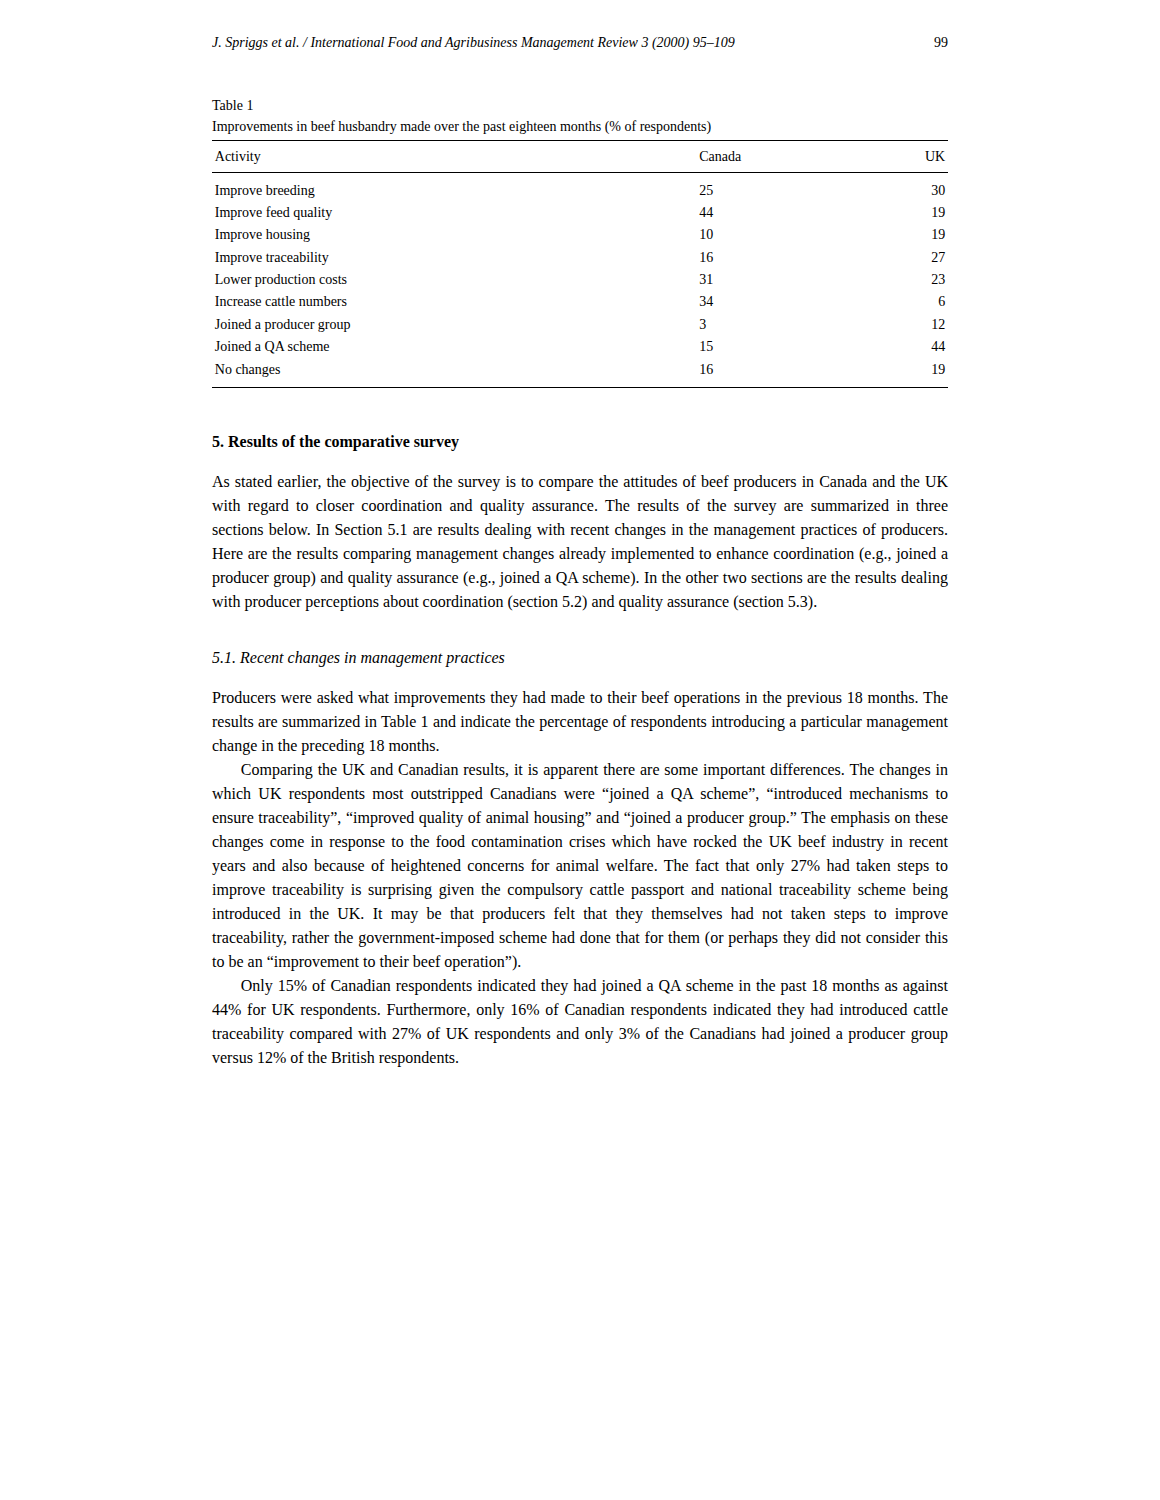J. Spriggs et al. / International Food and Agribusiness Management Review 3 (2000) 95–109 99
Table 1 Improvements in beef husbandry made over the past eighteen months (% of respondents)
| Activity | Canada | UK |
| --- | --- | --- |
| Improve breeding | 25 | 30 |
| Improve feed quality | 44 | 19 |
| Improve housing | 10 | 19 |
| Improve traceability | 16 | 27 |
| Lower production costs | 31 | 23 |
| Increase cattle numbers | 34 | 6 |
| Joined a producer group | 3 | 12 |
| Joined a QA scheme | 15 | 44 |
| No changes | 16 | 19 |
5. Results of the comparative survey
As stated earlier, the objective of the survey is to compare the attitudes of beef producers in Canada and the UK with regard to closer coordination and quality assurance. The results of the survey are summarized in three sections below. In Section 5.1 are results dealing with recent changes in the management practices of producers. Here are the results comparing management changes already implemented to enhance coordination (e.g., joined a producer group) and quality assurance (e.g., joined a QA scheme). In the other two sections are the results dealing with producer perceptions about coordination (section 5.2) and quality assurance (section 5.3).
5.1. Recent changes in management practices
Producers were asked what improvements they had made to their beef operations in the previous 18 months. The results are summarized in Table 1 and indicate the percentage of respondents introducing a particular management change in the preceding 18 months.
Comparing the UK and Canadian results, it is apparent there are some important differences. The changes in which UK respondents most outstripped Canadians were “joined a QA scheme”, “introduced mechanisms to ensure traceability”, “improved quality of animal housing” and “joined a producer group.” The emphasis on these changes come in response to the food contamination crises which have rocked the UK beef industry in recent years and also because of heightened concerns for animal welfare. The fact that only 27% had taken steps to improve traceability is surprising given the compulsory cattle passport and national traceability scheme being introduced in the UK. It may be that producers felt that they themselves had not taken steps to improve traceability, rather the government-imposed scheme had done that for them (or perhaps they did not consider this to be an “improvement to their beef operation”).
Only 15% of Canadian respondents indicated they had joined a QA scheme in the past 18 months as against 44% for UK respondents. Furthermore, only 16% of Canadian respondents indicated they had introduced cattle traceability compared with 27% of UK respondents and only 3% of the Canadians had joined a producer group versus 12% of the British respondents.